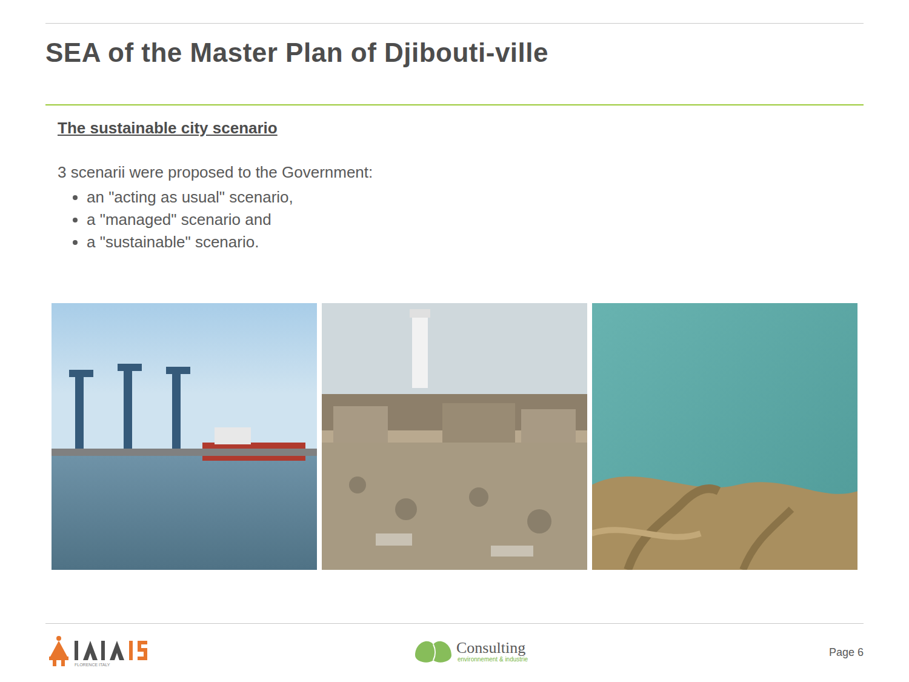SEA of the Master Plan of Djibouti-ville
The sustainable city scenario
3 scenarii were proposed to the Government:
an "acting as usual" scenario,
a "managed" scenario and
a "sustainable" scenario.
FLORENCE ITALY Consulting environnement & industrie
Page 6